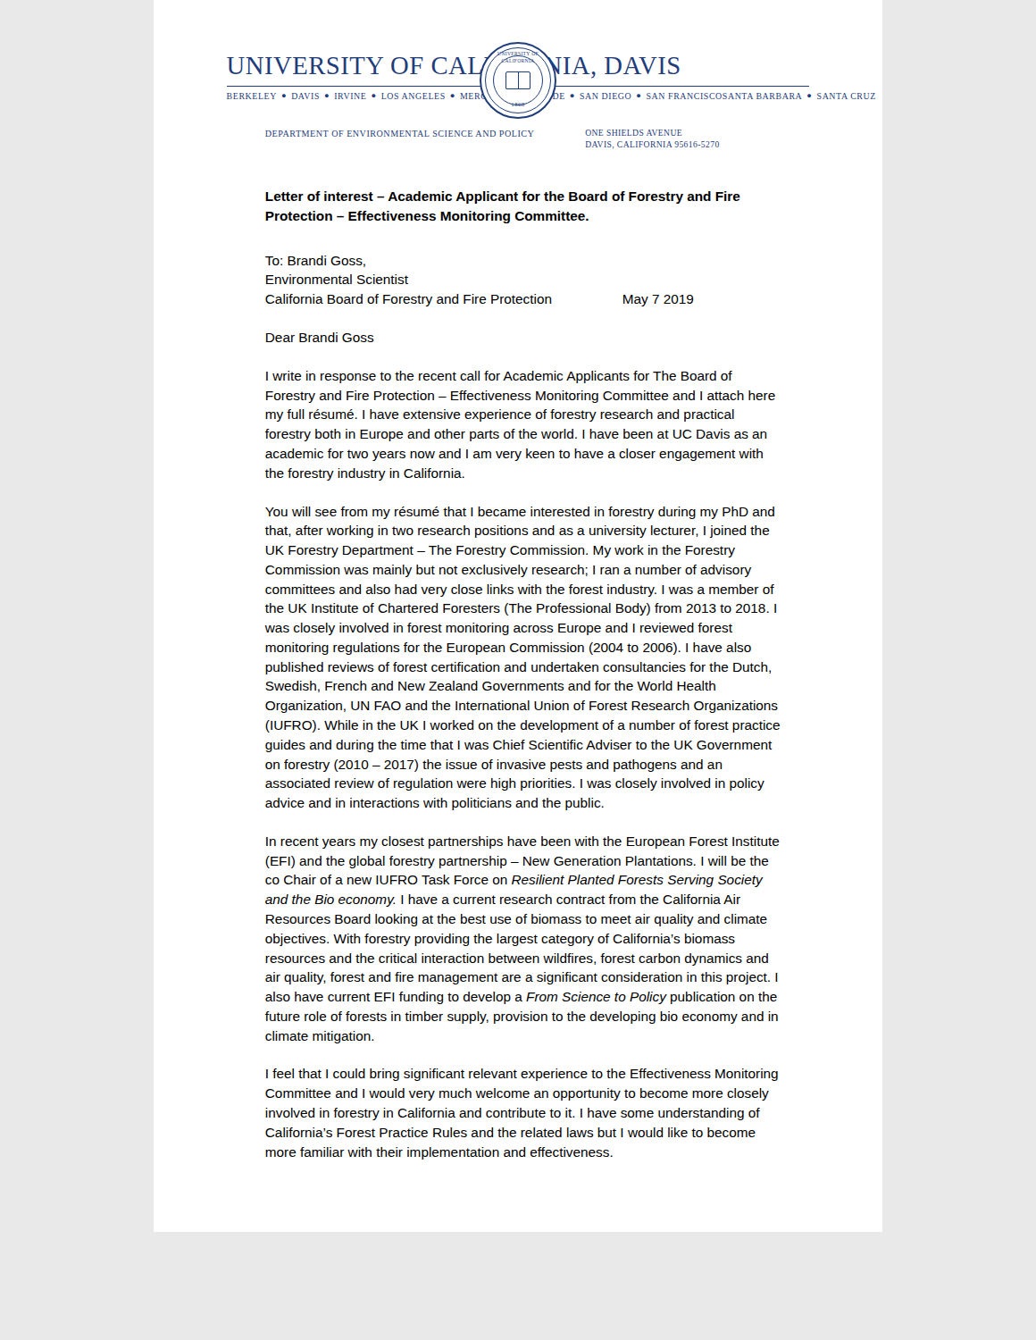UNIVERSITY OF CALIFORNIA
1868
UNIVERSITY OF CALIFORNIA, DAVIS
BERKELEY●DAVIS●IRVINE●LOS ANGELES●MERCED●RIVERSIDE●SAN DIEGO●SAN FRANCISCO
SANTA BARBARA●SANTA CRUZ
DEPARTMENT OF ENVIRONMENTAL SCIENCE AND POLICY
ONE SHIELDS AVENUE
DAVIS, CALIFORNIA 95616-5270
Letter of interest – Academic Applicant for the Board of Forestry and Fire Protection – Effectiveness Monitoring Committee.
To: Brandi Goss,
Environmental Scientist
California Board of Forestry and Fire Protection May 7 2019
Dear Brandi Goss
I write in response to the recent call for Academic Applicants for The Board of Forestry and Fire Protection – Effectiveness Monitoring Committee and I attach here my full résumé. I have extensive experience of forestry research and practical forestry both in Europe and other parts of the world. I have been at UC Davis as an academic for two years now and I am very keen to have a closer engagement with the forestry industry in California.
You will see from my résumé that I became interested in forestry during my PhD and that, after working in two research positions and as a university lecturer, I joined the UK Forestry Department – The Forestry Commission. My work in the Forestry Commission was mainly but not exclusively research; I ran a number of advisory committees and also had very close links with the forest industry. I was a member of the UK Institute of Chartered Foresters (The Professional Body) from 2013 to 2018. I was closely involved in forest monitoring across Europe and I reviewed forest monitoring regulations for the European Commission (2004 to 2006). I have also published reviews of forest certification and undertaken consultancies for the Dutch, Swedish, French and New Zealand Governments and for the World Health Organization, UN FAO and the International Union of Forest Research Organizations (IUFRO). While in the UK I worked on the development of a number of forest practice guides and during the time that I was Chief Scientific Adviser to the UK Government on forestry (2010 – 2017) the issue of invasive pests and pathogens and an associated review of regulation were high priorities. I was closely involved in policy advice and in interactions with politicians and the public.
In recent years my closest partnerships have been with the European Forest Institute (EFI) and the global forestry partnership – New Generation Plantations. I will be the co Chair of a new IUFRO Task Force on Resilient Planted Forests Serving Society and the Bio economy. I have a current research contract from the California Air Resources Board looking at the best use of biomass to meet air quality and climate objectives. With forestry providing the largest category of California’s biomass resources and the critical interaction between wildfires, forest carbon dynamics and air quality, forest and fire management are a significant consideration in this project. I also have current EFI funding to develop a From Science to Policy publication on the future role of forests in timber supply, provision to the developing bio economy and in climate mitigation.
I feel that I could bring significant relevant experience to the Effectiveness Monitoring Committee and I would very much welcome an opportunity to become more closely involved in forestry in California and contribute to it. I have some understanding of California’s Forest Practice Rules and the related laws but I would like to become more familiar with their implementation and effectiveness.